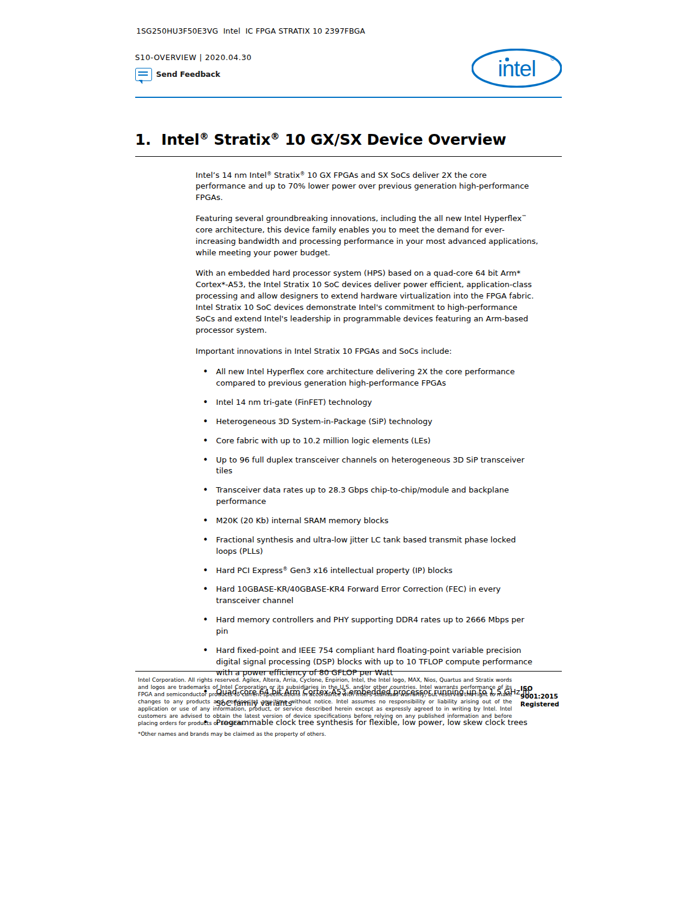1SG250HU3F50E3VG Intel IC FPGA STRATIX 10 2397FBGA
S10-OVERVIEW | 2020.04.30
Send Feedback
intel ®
1. Intel® Stratix® 10 GX/SX Device Overview
Intel’s 14 nm Intel® Stratix® 10 GX FPGAs and SX SoCs deliver 2X the core performance and up to 70% lower power over previous generation high-performance FPGAs.
Featuring several groundbreaking innovations, including the all new Intel Hyperflex™ core architecture, this device family enables you to meet the demand for ever-increasing bandwidth and processing performance in your most advanced applications, while meeting your power budget.
With an embedded hard processor system (HPS) based on a quad-core 64 bit Arm* Cortex*-A53, the Intel Stratix 10 SoC devices deliver power efficient, application-class processing and allow designers to extend hardware virtualization into the FPGA fabric. Intel Stratix 10 SoC devices demonstrate Intel's commitment to high-performance SoCs and extend Intel's leadership in programmable devices featuring an Arm-based processor system.
Important innovations in Intel Stratix 10 FPGAs and SoCs include:
All new Intel Hyperflex core architecture delivering 2X the core performance compared to previous generation high-performance FPGAs
Intel 14 nm tri-gate (FinFET) technology
Heterogeneous 3D System-in-Package (SiP) technology
Core fabric with up to 10.2 million logic elements (LEs)
Up to 96 full duplex transceiver channels on heterogeneous 3D SiP transceiver tiles
Transceiver data rates up to 28.3 Gbps chip-to-chip/module and backplane performance
M20K (20 Kb) internal SRAM memory blocks
Fractional synthesis and ultra-low jitter LC tank based transmit phase locked loops (PLLs)
Hard PCI Express® Gen3 x16 intellectual property (IP) blocks
Hard 10GBASE-KR/40GBASE-KR4 Forward Error Correction (FEC) in every transceiver channel
Hard memory controllers and PHY supporting DDR4 rates up to 2666 Mbps per pin
Hard fixed-point and IEEE 754 compliant hard floating-point variable precision digital signal processing (DSP) blocks with up to 10 TFLOP compute performance with a power efficiency of 80 GFLOP per Watt
Quad-core 64 bit Arm Cortex-A53 embedded processor running up to 1.5 GHz in SoC family variants
Programmable clock tree synthesis for flexible, low power, low skew clock trees
Intel Corporation. All rights reserved. Agilex, Altera, Arria, Cyclone, Enpirion, Intel, the Intel logo, MAX, Nios, Quartus and Stratix words and logos are trademarks of Intel Corporation or its subsidiaries in the U.S. and/or other countries. Intel warrants performance of its FPGA and semiconductor products to current specifications in accordance with Intel's standard warranty, but reserves the right to make changes to any products and services at any time without notice. Intel assumes no responsibility or liability arising out of the application or use of any information, product, or service described herein except as expressly agreed to in writing by Intel. Intel customers are advised to obtain the latest version of device specifications before relying on any published information and before placing orders for products or services.
*Other names and brands may be claimed as the property of others.
ISO
9001:2015
Registered